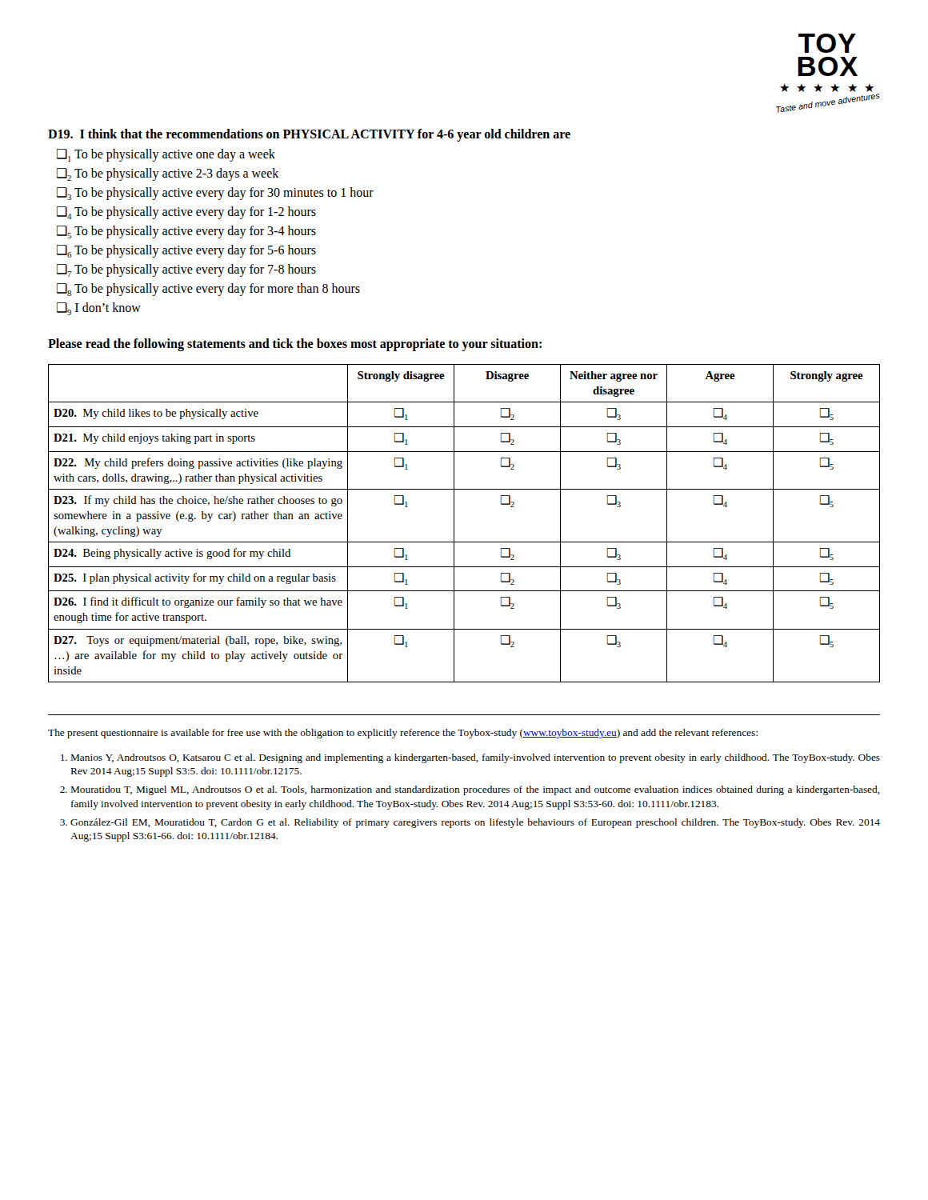TOY
BOX
★ ★ ★ ★ ★ ★
Taste and move adventures
D19. I think that the recommendations on PHYSICAL ACTIVITY for 4-6 year old children are
❑1 To be physically active one day a week
❑2 To be physically active 2-3 days a week
❑3 To be physically active every day for 30 minutes to 1 hour
❑4 To be physically active every day for 1-2 hours
❑5 To be physically active every day for 3-4 hours
❑6 To be physically active every day for 5-6 hours
❑7 To be physically active every day for 7-8 hours
❑8 To be physically active every day for more than 8 hours
❑9 I don’t know
Please read the following statements and tick the boxes most appropriate to your situation:
| | Strongly disagree | Disagree | Neither agree nor disagree | Agree | Strongly agree |
| --- | --- | --- | --- | --- | --- |
| D20. My child likes to be physically active | ❑ 1 | ❑ 2 | ❑ 3 | ❑ 4 | ❑ 5 |
| D21. My child enjoys taking part in sports | ❑ 1 | ❑ 2 | ❑ 3 | ❑ 4 | ❑ 5 |
| D22. My child prefers doing passive activities (like playing with cars, dolls, drawing,..) rather than physical activities | ❑ 1 | ❑ 2 | ❑ 3 | ❑ 4 | ❑ 5 |
| D23. If my child has the choice, he/she rather chooses to go somewhere in a passive (e.g. by car) rather than an active (walking, cycling) way | ❑ 1 | ❑ 2 | ❑ 3 | ❑ 4 | ❑ 5 |
| D24. Being physically active is good for my child | ❑ 1 | ❑ 2 | ❑ 3 | ❑ 4 | ❑ 5 |
| D25. I plan physical activity for my child on a regular basis | ❑ 1 | ❑ 2 | ❑ 3 | ❑ 4 | ❑ 5 |
| D26. I find it difficult to organize our family so that we have enough time for active transport. | ❑ 1 | ❑ 2 | ❑ 3 | ❑ 4 | ❑ 5 |
| D27. Toys or equipment/material (ball, rope, bike, swing, …) are available for my child to play actively outside or inside | ❑ 1 | ❑ 2 | ❑ 3 | ❑ 4 | ❑ 5 |
The present questionnaire is available for free use with the obligation to explicitly reference the Toybox-study (www.toybox-study.eu) and add the relevant references:
Manios Y, Androutsos O, Katsarou C et al. Designing and implementing a kindergarten-based, family-involved intervention to prevent obesity in early childhood. The ToyBox-study. Obes Rev 2014 Aug;15 Suppl S3:5. doi: 10.1111/obr.12175.
Mouratidou T, Miguel ML, Androutsos O et al. Tools, harmonization and standardization procedures of the impact and outcome evaluation indices obtained during a kindergarten-based, family involved intervention to prevent obesity in early childhood. The ToyBox-study. Obes Rev. 2014 Aug;15 Suppl S3:53-60. doi: 10.1111/obr.12183.
González-Gil EM, Mouratidou T, Cardon G et al. Reliability of primary caregivers reports on lifestyle behaviours of European preschool children. The ToyBox-study. Obes Rev. 2014 Aug;15 Suppl S3:61-66. doi: 10.1111/obr.12184.